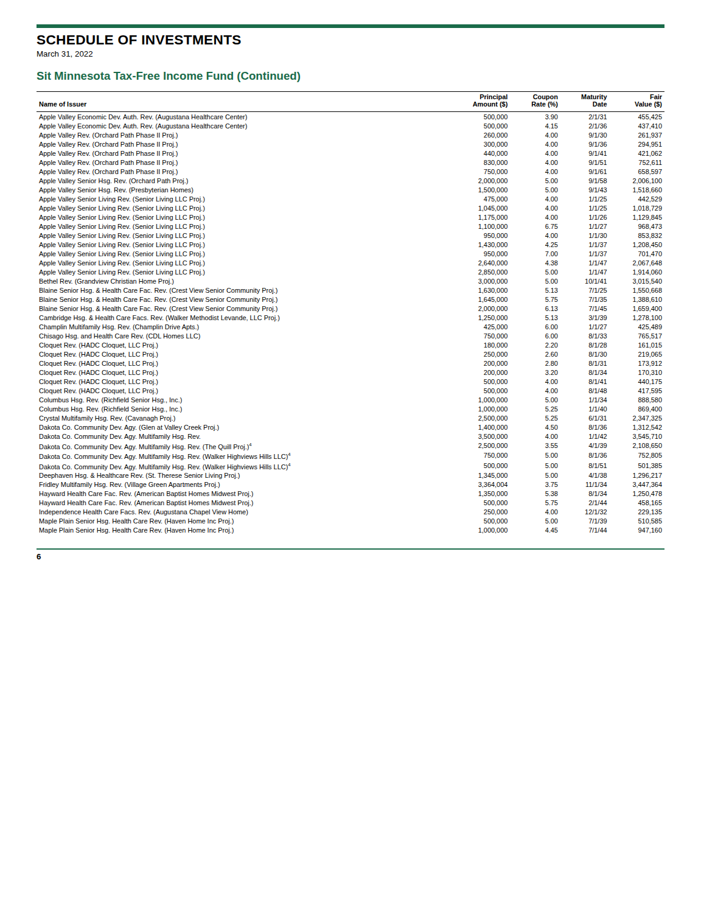SCHEDULE OF INVESTMENTS
March 31, 2022
Sit Minnesota Tax-Free Income Fund (Continued)
| Name of Issuer | Principal Amount ($) | Coupon Rate (%) | Maturity Date | Fair Value ($) |
| --- | --- | --- | --- | --- |
| Apple Valley Economic Dev. Auth. Rev. (Augustana Healthcare Center) | 500,000 | 3.90 | 2/1/31 | 455,425 |
| Apple Valley Economic Dev. Auth. Rev. (Augustana Healthcare Center) | 500,000 | 4.15 | 2/1/36 | 437,410 |
| Apple Valley Rev. (Orchard Path Phase II Proj.) | 260,000 | 4.00 | 9/1/30 | 261,937 |
| Apple Valley Rev. (Orchard Path Phase II Proj.) | 300,000 | 4.00 | 9/1/36 | 294,951 |
| Apple Valley Rev. (Orchard Path Phase II Proj.) | 440,000 | 4.00 | 9/1/41 | 421,062 |
| Apple Valley Rev. (Orchard Path Phase II Proj.) | 830,000 | 4.00 | 9/1/51 | 752,611 |
| Apple Valley Rev. (Orchard Path Phase II Proj.) | 750,000 | 4.00 | 9/1/61 | 658,597 |
| Apple Valley Senior Hsg. Rev. (Orchard Path Proj.) | 2,000,000 | 5.00 | 9/1/58 | 2,006,100 |
| Apple Valley Senior Hsg. Rev. (Presbyterian Homes) | 1,500,000 | 5.00 | 9/1/43 | 1,518,660 |
| Apple Valley Senior Living Rev. (Senior Living LLC Proj.) | 475,000 | 4.00 | 1/1/25 | 442,529 |
| Apple Valley Senior Living Rev. (Senior Living LLC Proj.) | 1,045,000 | 4.00 | 1/1/25 | 1,018,729 |
| Apple Valley Senior Living Rev. (Senior Living LLC Proj.) | 1,175,000 | 4.00 | 1/1/26 | 1,129,845 |
| Apple Valley Senior Living Rev. (Senior Living LLC Proj.) | 1,100,000 | 6.75 | 1/1/27 | 968,473 |
| Apple Valley Senior Living Rev. (Senior Living LLC Proj.) | 950,000 | 4.00 | 1/1/30 | 853,832 |
| Apple Valley Senior Living Rev. (Senior Living LLC Proj.) | 1,430,000 | 4.25 | 1/1/37 | 1,208,450 |
| Apple Valley Senior Living Rev. (Senior Living LLC Proj.) | 950,000 | 7.00 | 1/1/37 | 701,470 |
| Apple Valley Senior Living Rev. (Senior Living LLC Proj.) | 2,640,000 | 4.38 | 1/1/47 | 2,067,648 |
| Apple Valley Senior Living Rev. (Senior Living LLC Proj.) | 2,850,000 | 5.00 | 1/1/47 | 1,914,060 |
| Bethel Rev. (Grandview Christian Home Proj.) | 3,000,000 | 5.00 | 10/1/41 | 3,015,540 |
| Blaine Senior Hsg. & Health Care Fac. Rev. (Crest View Senior Community Proj.) | 1,630,000 | 5.13 | 7/1/25 | 1,550,668 |
| Blaine Senior Hsg. & Health Care Fac. Rev. (Crest View Senior Community Proj.) | 1,645,000 | 5.75 | 7/1/35 | 1,388,610 |
| Blaine Senior Hsg. & Health Care Fac. Rev. (Crest View Senior Community Proj.) | 2,000,000 | 6.13 | 7/1/45 | 1,659,400 |
| Cambridge Hsg. & Health Care Facs. Rev. (Walker Methodist Levande, LLC Proj.) | 1,250,000 | 5.13 | 3/1/39 | 1,278,100 |
| Champlin Multifamily Hsg. Rev. (Champlin Drive Apts.) | 425,000 | 6.00 | 1/1/27 | 425,489 |
| Chisago Hsg. and Health Care Rev. (CDL Homes LLC) | 750,000 | 6.00 | 8/1/33 | 765,517 |
| Cloquet Rev. (HADC Cloquet, LLC Proj.) | 180,000 | 2.20 | 8/1/28 | 161,015 |
| Cloquet Rev. (HADC Cloquet, LLC Proj.) | 250,000 | 2.60 | 8/1/30 | 219,065 |
| Cloquet Rev. (HADC Cloquet, LLC Proj.) | 200,000 | 2.80 | 8/1/31 | 173,912 |
| Cloquet Rev. (HADC Cloquet, LLC Proj.) | 200,000 | 3.20 | 8/1/34 | 170,310 |
| Cloquet Rev. (HADC Cloquet, LLC Proj.) | 500,000 | 4.00 | 8/1/41 | 440,175 |
| Cloquet Rev. (HADC Cloquet, LLC Proj.) | 500,000 | 4.00 | 8/1/48 | 417,595 |
| Columbus Hsg. Rev. (Richfield Senior Hsg., Inc.) | 1,000,000 | 5.00 | 1/1/34 | 888,580 |
| Columbus Hsg. Rev. (Richfield Senior Hsg., Inc.) | 1,000,000 | 5.25 | 1/1/40 | 869,400 |
| Crystal Multifamily Hsg. Rev. (Cavanagh Proj.) | 2,500,000 | 5.25 | 6/1/31 | 2,347,325 |
| Dakota Co. Community Dev. Agy. (Glen at Valley Creek Proj.) | 1,400,000 | 4.50 | 8/1/36 | 1,312,542 |
| Dakota Co. Community Dev. Agy. Multifamily Hsg. Rev. | 3,500,000 | 4.00 | 1/1/42 | 3,545,710 |
| Dakota Co. Community Dev. Agy. Multifamily Hsg. Rev. (The Quill Proj.) 4 | 2,500,000 | 3.55 | 4/1/39 | 2,108,650 |
| Dakota Co. Community Dev. Agy. Multifamily Hsg. Rev. (Walker Highviews Hills LLC) 4 | 750,000 | 5.00 | 8/1/36 | 752,805 |
| Dakota Co. Community Dev. Agy. Multifamily Hsg. Rev. (Walker Highviews Hills LLC) 4 | 500,000 | 5.00 | 8/1/51 | 501,385 |
| Deephaven Hsg. & Healthcare Rev. (St. Therese Senior Living Proj.) | 1,345,000 | 5.00 | 4/1/38 | 1,296,217 |
| Fridley Multifamily Hsg. Rev. (Village Green Apartments Proj.) | 3,364,004 | 3.75 | 11/1/34 | 3,447,364 |
| Hayward Health Care Fac. Rev. (American Baptist Homes Midwest Proj.) | 1,350,000 | 5.38 | 8/1/34 | 1,250,478 |
| Hayward Health Care Fac. Rev. (American Baptist Homes Midwest Proj.) | 500,000 | 5.75 | 2/1/44 | 458,165 |
| Independence Health Care Facs. Rev. (Augustana Chapel View Home) | 250,000 | 4.00 | 12/1/32 | 229,135 |
| Maple Plain Senior Hsg. Health Care Rev. (Haven Home Inc Proj.) | 500,000 | 5.00 | 7/1/39 | 510,585 |
| Maple Plain Senior Hsg. Health Care Rev. (Haven Home Inc Proj.) | 1,000,000 | 4.45 | 7/1/44 | 947,160 |
6